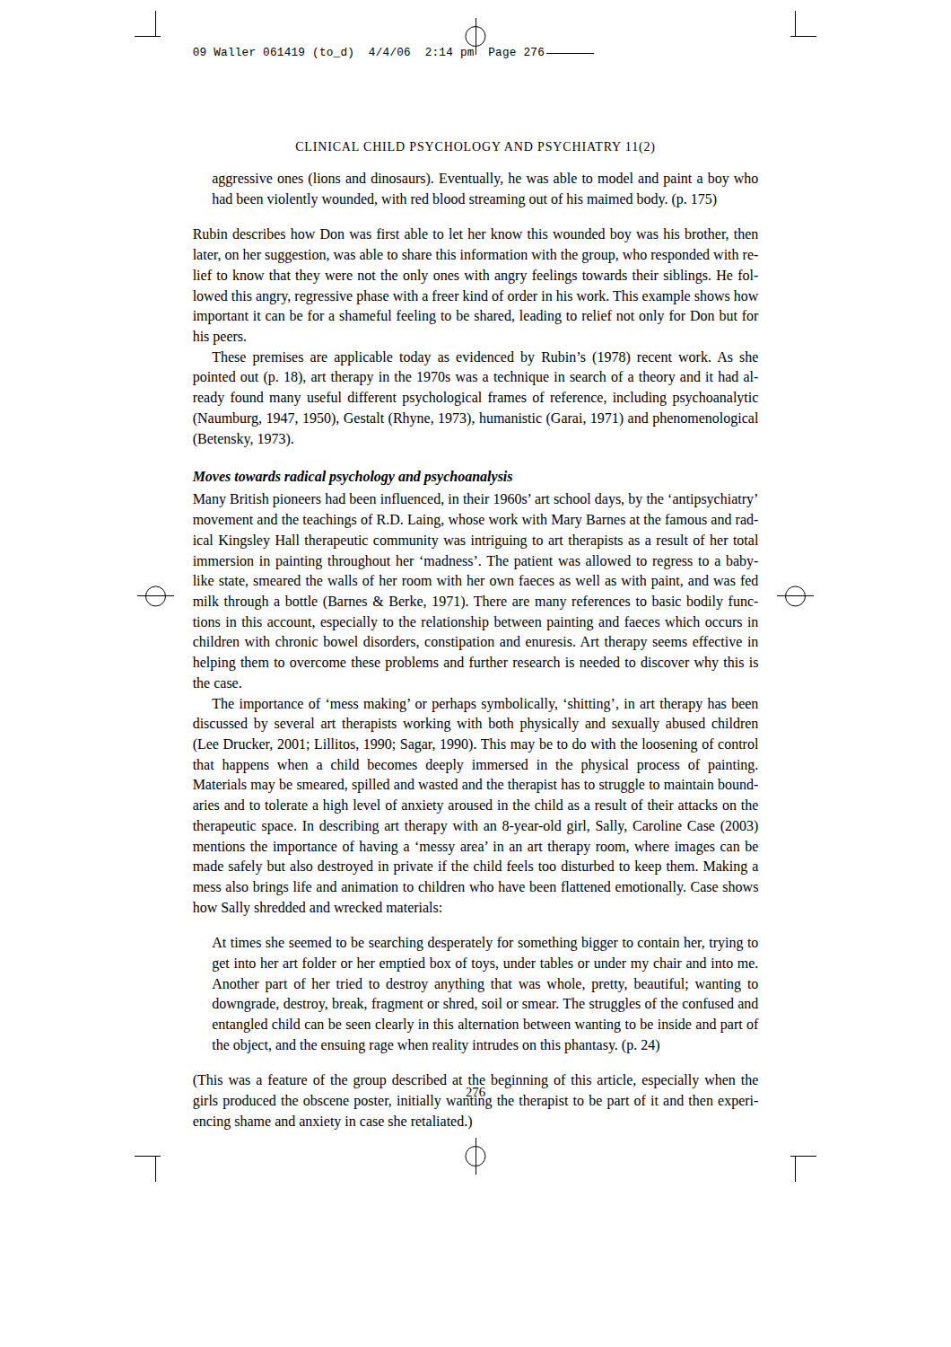09 Waller 061419 (to_d) 4/4/06 2:14 pm Page 276
Clinical Child Psychology and Psychiatry 11(2)
aggressive ones (lions and dinosaurs). Eventually, he was able to model and paint a boy who had been violently wounded, with red blood streaming out of his maimed body. (p. 175)
Rubin describes how Don was first able to let her know this wounded boy was his brother, then later, on her suggestion, was able to share this information with the group, who responded with relief to know that they were not the only ones with angry feelings towards their siblings. He followed this angry, regressive phase with a freer kind of order in his work. This example shows how important it can be for a shameful feeling to be shared, leading to relief not only for Don but for his peers.
These premises are applicable today as evidenced by Rubin’s (1978) recent work. As she pointed out (p. 18), art therapy in the 1970s was a technique in search of a theory and it had already found many useful different psychological frames of reference, including psychoanalytic (Naumburg, 1947, 1950), Gestalt (Rhyne, 1973), humanistic (Garai, 1971) and phenomenological (Betensky, 1973).
Moves towards radical psychology and psychoanalysis
Many British pioneers had been influenced, in their 1960s’ art school days, by the ‘antipsychiatry’ movement and the teachings of R.D. Laing, whose work with Mary Barnes at the famous and radical Kingsley Hall therapeutic community was intriguing to art therapists as a result of her total immersion in painting throughout her ‘madness’. The patient was allowed to regress to a baby-like state, smeared the walls of her room with her own faeces as well as with paint, and was fed milk through a bottle (Barnes & Berke, 1971). There are many references to basic bodily functions in this account, especially to the relationship between painting and faeces which occurs in children with chronic bowel disorders, constipation and enuresis. Art therapy seems effective in helping them to overcome these problems and further research is needed to discover why this is the case.
The importance of ‘mess making’ or perhaps symbolically, ‘shitting’, in art therapy has been discussed by several art therapists working with both physically and sexually abused children (Lee Drucker, 2001; Lillitos, 1990; Sagar, 1990). This may be to do with the loosening of control that happens when a child becomes deeply immersed in the physical process of painting. Materials may be smeared, spilled and wasted and the therapist has to struggle to maintain boundaries and to tolerate a high level of anxiety aroused in the child as a result of their attacks on the therapeutic space. In describing art therapy with an 8-year-old girl, Sally, Caroline Case (2003) mentions the importance of having a ‘messy area’ in an art therapy room, where images can be made safely but also destroyed in private if the child feels too disturbed to keep them. Making a mess also brings life and animation to children who have been flattened emotionally. Case shows how Sally shredded and wrecked materials:
At times she seemed to be searching desperately for something bigger to contain her, trying to get into her art folder or her emptied box of toys, under tables or under my chair and into me. Another part of her tried to destroy anything that was whole, pretty, beautiful; wanting to downgrade, destroy, break, fragment or shred, soil or smear. The struggles of the confused and entangled child can be seen clearly in this alternation between wanting to be inside and part of the object, and the ensuing rage when reality intrudes on this phantasy. (p. 24)
(This was a feature of the group described at the beginning of this article, especially when the girls produced the obscene poster, initially wanting the therapist to be part of it and then experiencing shame and anxiety in case she retaliated.)
276